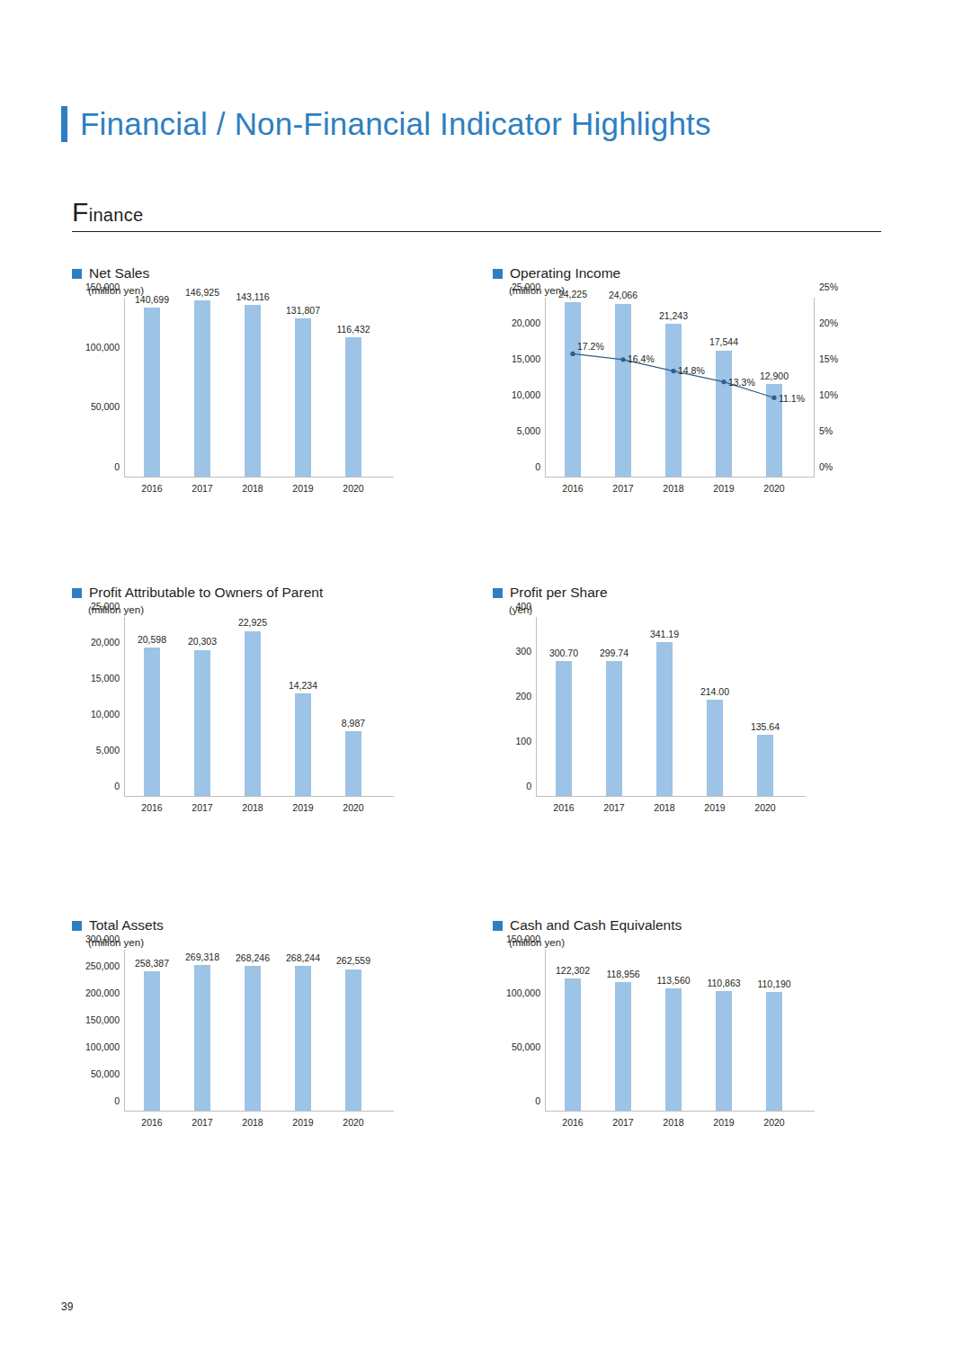Financial / Non-Financial Indicator Highlights
Finance
Net Sales
(million yen)
0
50,000
100,000
150,000
140,699
2016
146,925
2017
143,116
2018
131,807
2019
116,432
2020
Operating Income
(million yen)
0
5,000
10,000
15,000
20,000
25,000
0%
5%
10%
15%
20%
25%
24,225
2016
24,066
2017
21,243
2018
17,544
2019
12,900
2020
17.2%
16.4%
14.8%
13.3%
11.1%
Profit Attributable to Owners of Parent
(million yen)
0
5,000
10,000
15,000
20,000
25,000
20,598
2016
20,303
2017
22,925
2018
14,234
2019
8,987
2020
Profit per Share
(yen)
0
100
200
300
400
300.70
2016
299.74
2017
341.19
2018
214.00
2019
135.64
2020
Total Assets
(million yen)
0
50,000
100,000
150,000
200,000
250,000
300,000
258,387
2016
269,318
2017
268,246
2018
268,244
2019
262,559
2020
Cash and Cash Equivalents
(million yen)
0
50,000
100,000
150,000
122,302
2016
118,956
2017
113,560
2018
110,863
2019
110,190
2020
39